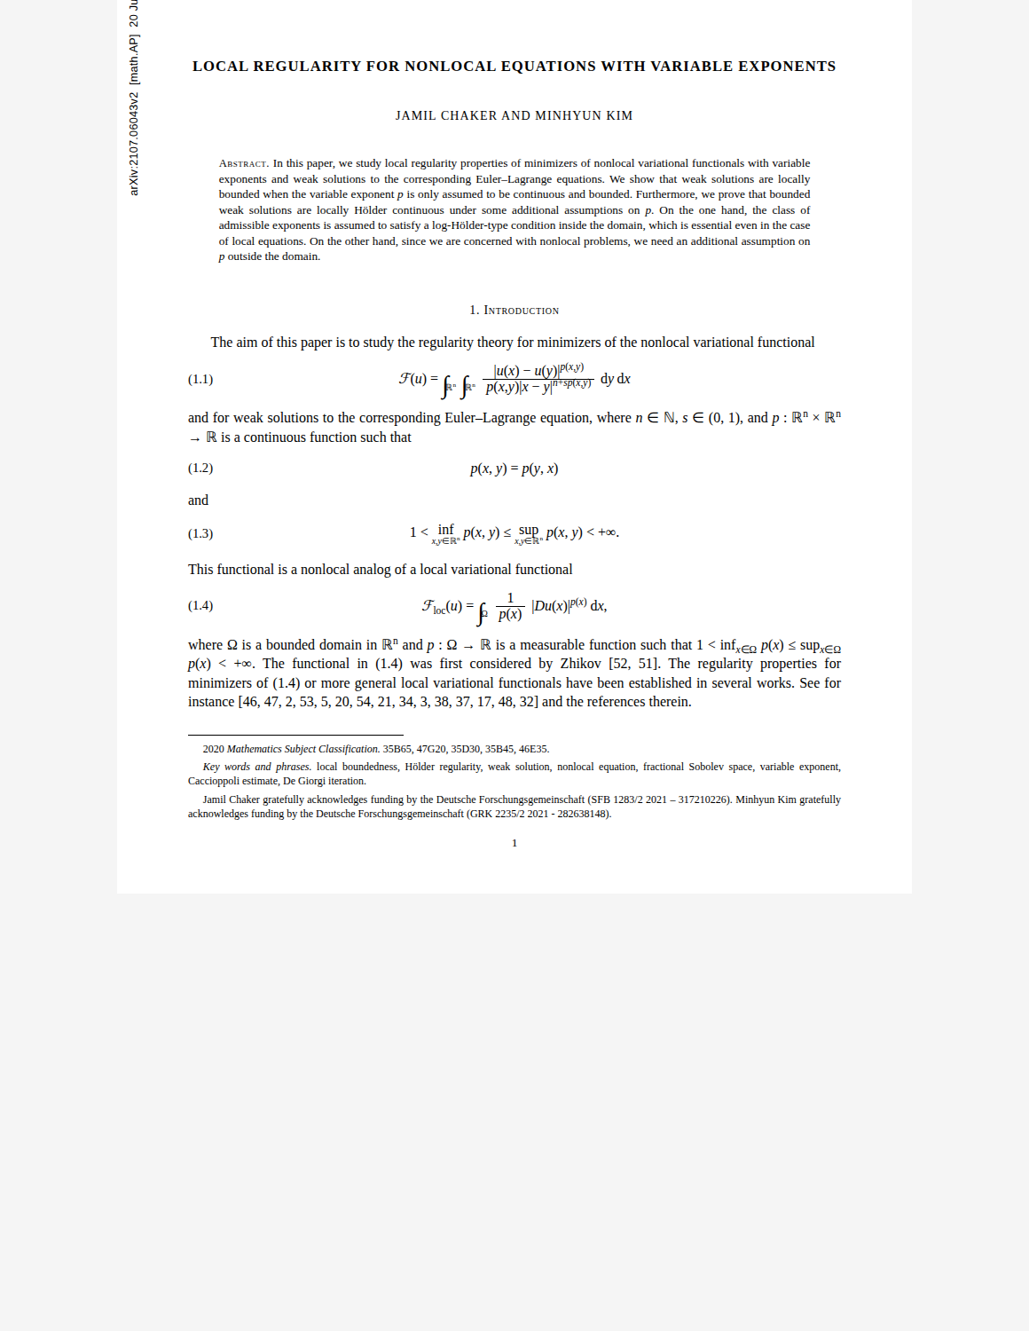arXiv:2107.06043v2 [math.AP] 20 Jul 2021
Local regularity for nonlocal equations with variable exponents
Jamil Chaker and Minhyun Kim
Abstract. In this paper, we study local regularity properties of minimizers of nonlocal variational functionals with variable exponents and weak solutions to the corresponding Euler–Lagrange equations. We show that weak solutions are locally bounded when the variable exponent p is only assumed to be continuous and bounded. Furthermore, we prove that bounded weak solutions are locally Hölder continuous under some additional assumptions on p. On the one hand, the class of admissible exponents is assumed to satisfy a log-Hölder-type condition inside the domain, which is essential even in the case of local equations. On the other hand, since we are concerned with nonlocal problems, we need an additional assumption on p outside the domain.
1. Introduction
The aim of this paper is to study the regularity theory for minimizers of the nonlocal variational functional
(1.1)
ℱ(u) = ∫ℝn ∫ℝn |u(x) − u(y)|p(x,y) p(x,y)|x − y|n+sp(x,y) dy dx
and for weak solutions to the corresponding Euler–Lagrange equation, where n ∈ ℕ, s ∈ (0, 1), and p : ℝn × ℝn → ℝ is a continuous function such that
(1.2)
p(x, y) = p(y, x)
and
(1.3)
1 < inf x,y∈ℝn p(x, y) ≤ sup x,y∈ℝn p(x, y) < +∞.
This functional is a nonlocal analog of a local variational functional
(1.4)
ℱloc(u) = ∫Ω 1 p(x) |Du(x)|p(x) dx,
where Ω is a bounded domain in ℝn and p : Ω → ℝ is a measurable function such that 1 < infx∈Ω p(x) ≤ supx∈Ω p(x) < +∞. The functional in (1.4) was first considered by Zhikov [52, 51]. The regularity properties for minimizers of (1.4) or more general local variational functionals have been established in several works. See for instance [46, 47, 2, 53, 5, 20, 54, 21, 34, 3, 38, 37, 17, 48, 32] and the references therein.
2020 Mathematics Subject Classification. 35B65, 47G20, 35D30, 35B45, 46E35.
Key words and phrases. local boundedness, Hölder regularity, weak solution, nonlocal equation, fractional Sobolev space, variable exponent, Caccioppoli estimate, De Giorgi iteration.
Jamil Chaker gratefully acknowledges funding by the Deutsche Forschungsgemeinschaft (SFB 1283/2 2021 – 317210226). Minhyun Kim gratefully acknowledges funding by the Deutsche Forschungsgemeinschaft (GRK 2235/2 2021 - 282638148).
1